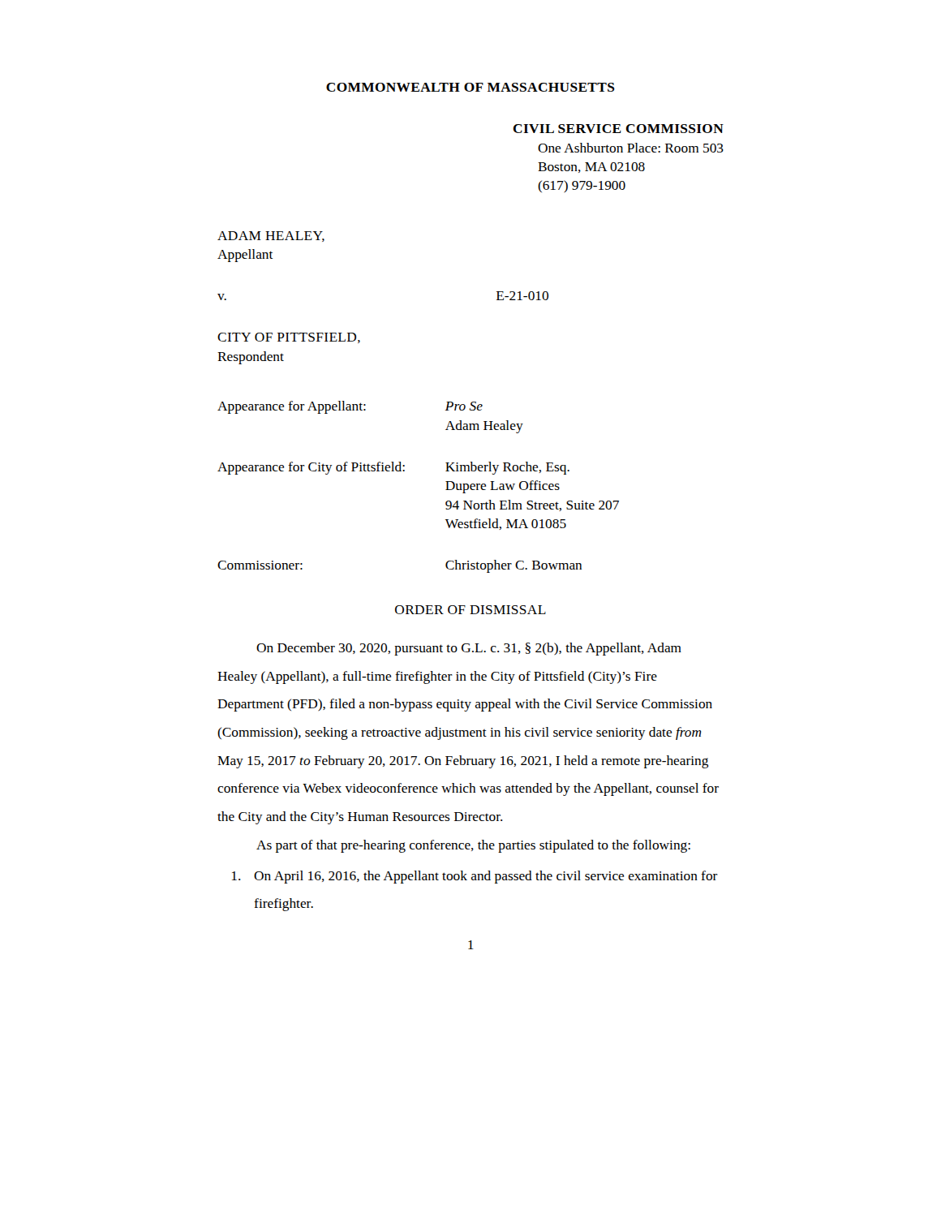COMMONWEALTH OF MASSACHUSETTS
CIVIL SERVICE COMMISSION
One Ashburton Place: Room 503
Boston, MA 02108
(617) 979-1900
ADAM HEALEY,
Appellant
v.
E-21-010
CITY OF PITTSFIELD,
Respondent
Appearance for Appellant:
Pro Se
Adam Healey
Appearance for City of Pittsfield:
Kimberly Roche, Esq.
Dupere Law Offices
94 North Elm Street, Suite 207
Westfield, MA 01085
Commissioner:
Christopher C. Bowman
ORDER OF DISMISSAL
On December 30, 2020, pursuant to G.L. c. 31, § 2(b), the Appellant, Adam Healey (Appellant), a full-time firefighter in the City of Pittsfield (City)’s Fire Department (PFD), filed a non-bypass equity appeal with the Civil Service Commission (Commission), seeking a retroactive adjustment in his civil service seniority date from May 15, 2017 to February 20, 2017. On February 16, 2021, I held a remote pre-hearing conference via Webex videoconference which was attended by the Appellant, counsel for the City and the City’s Human Resources Director.
As part of that pre-hearing conference, the parties stipulated to the following:
On April 16, 2016, the Appellant took and passed the civil service examination for
firefighter.
1